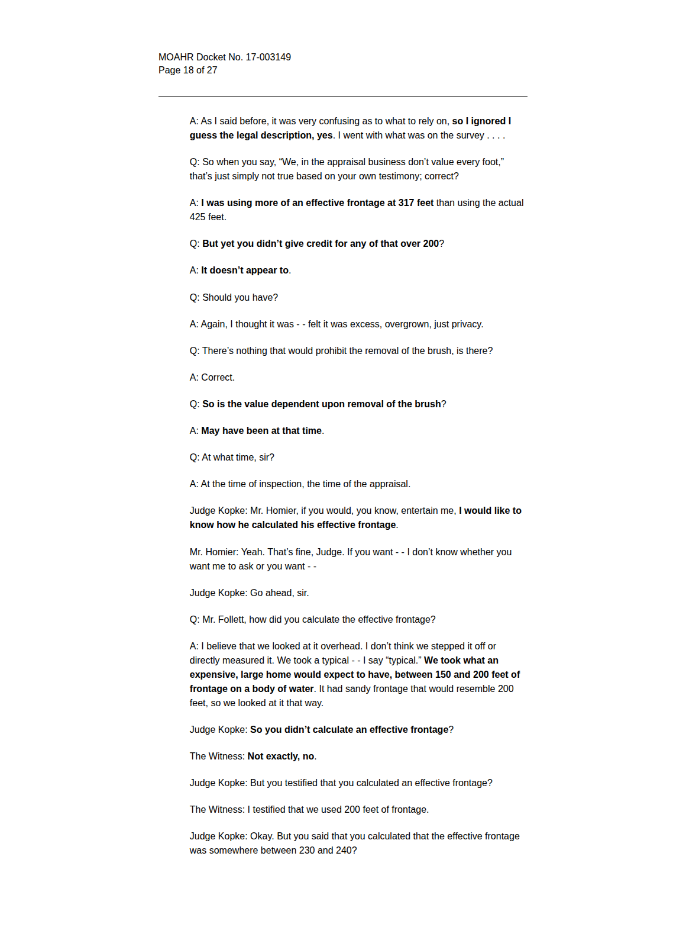MOAHR Docket No. 17-003149
Page 18 of 27
A: As I said before, it was very confusing as to what to rely on, so I ignored I guess the legal description, yes. I went with what was on the survey . . . .
Q: So when you say, “We, in the appraisal business don’t value every foot,” that’s just simply not true based on your own testimony; correct?
A: I was using more of an effective frontage at 317 feet than using the actual 425 feet.
Q: But yet you didn’t give credit for any of that over 200?
A: It doesn’t appear to.
Q: Should you have?
A: Again, I thought it was - - felt it was excess, overgrown, just privacy.
Q: There’s nothing that would prohibit the removal of the brush, is there?
A: Correct.
Q: So is the value dependent upon removal of the brush?
A: May have been at that time.
Q: At what time, sir?
A: At the time of inspection, the time of the appraisal.
Judge Kopke: Mr. Homier, if you would, you know, entertain me, I would like to know how he calculated his effective frontage.
Mr. Homier: Yeah. That’s fine, Judge. If you want - - I don’t know whether you want me to ask or you want - -
Judge Kopke: Go ahead, sir.
Q: Mr. Follett, how did you calculate the effective frontage?
A: I believe that we looked at it overhead. I don’t think we stepped it off or directly measured it. We took a typical - - I say “typical.” We took what an expensive, large home would expect to have, between 150 and 200 feet of frontage on a body of water. It had sandy frontage that would resemble 200 feet, so we looked at it that way.
Judge Kopke: So you didn’t calculate an effective frontage?
The Witness: Not exactly, no.
Judge Kopke: But you testified that you calculated an effective frontage?
The Witness: I testified that we used 200 feet of frontage.
Judge Kopke: Okay. But you said that you calculated that the effective frontage was somewhere between 230 and 240?